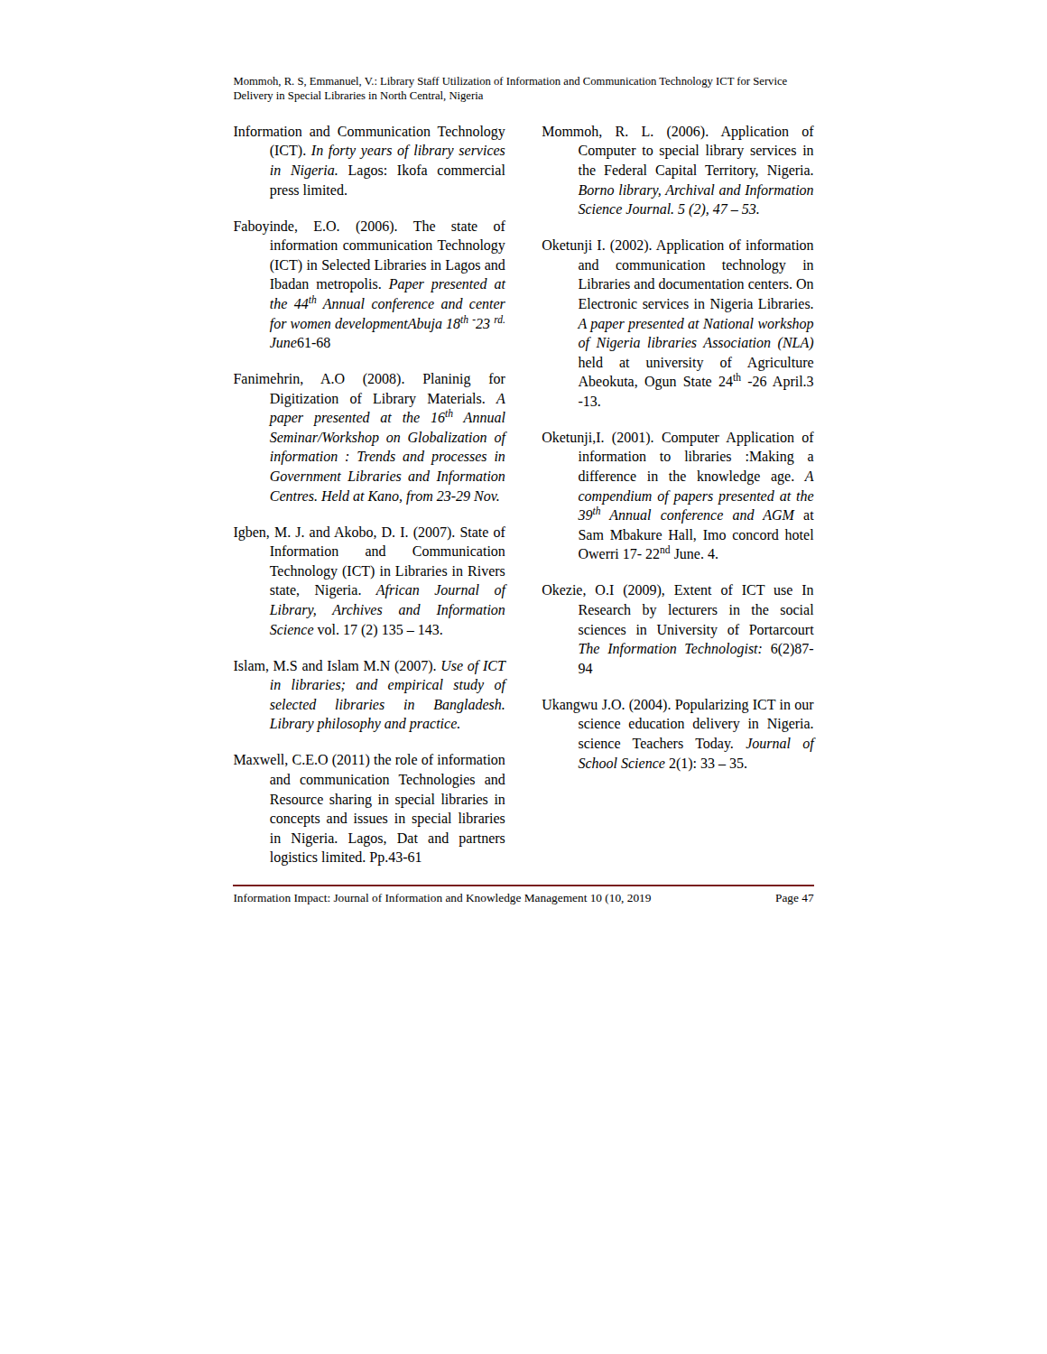Mommoh, R. S, Emmanuel, V.: Library Staff Utilization of Information and Communication Technology ICT for Service Delivery in Special Libraries in North Central, Nigeria
Information and Communication Technology (ICT). In forty years of library services in Nigeria. Lagos: Ikofa commercial press limited.
Faboyinde, E.O. (2006). The state of information communication Technology (ICT) in Selected Libraries in Lagos and Ibadan metropolis. Paper presented at the 44th Annual conference and center for women development Abuja 18th -23 rd. June61-68
Fanimehrin, A.O (2008). Planinig for Digitization of Library Materials. A paper presented at the 16th Annual Seminar/Workshop on Globalization of information : Trends and processes in Government Libraries and Information Centres. Held at Kano, from 23-29 Nov.
Igben, M. J. and Akobo, D. I. (2007). State of Information and Communication Technology (ICT) in Libraries in Rivers state, Nigeria. African Journal of Library, Archives and Information Science vol. 17 (2) 135 – 143.
Islam, M.S and Islam M.N (2007). Use of ICT in libraries; and empirical study of selected libraries in Bangladesh. Library philosophy and practice.
Maxwell, C.E.O (2011) the role of information and communication Technologies and Resource sharing in special libraries in concepts and issues in special libraries in Nigeria. Lagos, Dat and partners logistics limited. Pp.43-61
Mommoh, R. L. (2006). Application of Computer to special library services in the Federal Capital Territory, Nigeria. Borno library, Archival and Information Science Journal. 5 (2), 47 – 53.
Oketunji I. (2002). Application of information and communication technology in Libraries and documentation centers. On Electronic services in Nigeria Libraries. A paper presented at National workshop of Nigeria libraries Association (NLA) held at university of Agriculture Abeokuta, Ogun State 24th -26 April.3 -13.
Oketunji,I. (2001). Computer Application of information to libraries :Making a difference in the knowledge age. A compendium of papers presented at the 39th Annual conference and AGM at Sam Mbakure Hall, Imo concord hotel Owerri 17- 22nd June. 4.
Okezie, O.I (2009), Extent of ICT use In Research by lecturers in the social sciences in University of Portarcourt The Information Technologist: 6(2)87-94
Ukangwu J.O. (2004). Popularizing ICT in our science education delivery in Nigeria. science Teachers Today. Journal of School Science 2(1): 33 – 35.
Information Impact: Journal of Information and Knowledge Management 10 (10, 2019
Page 47